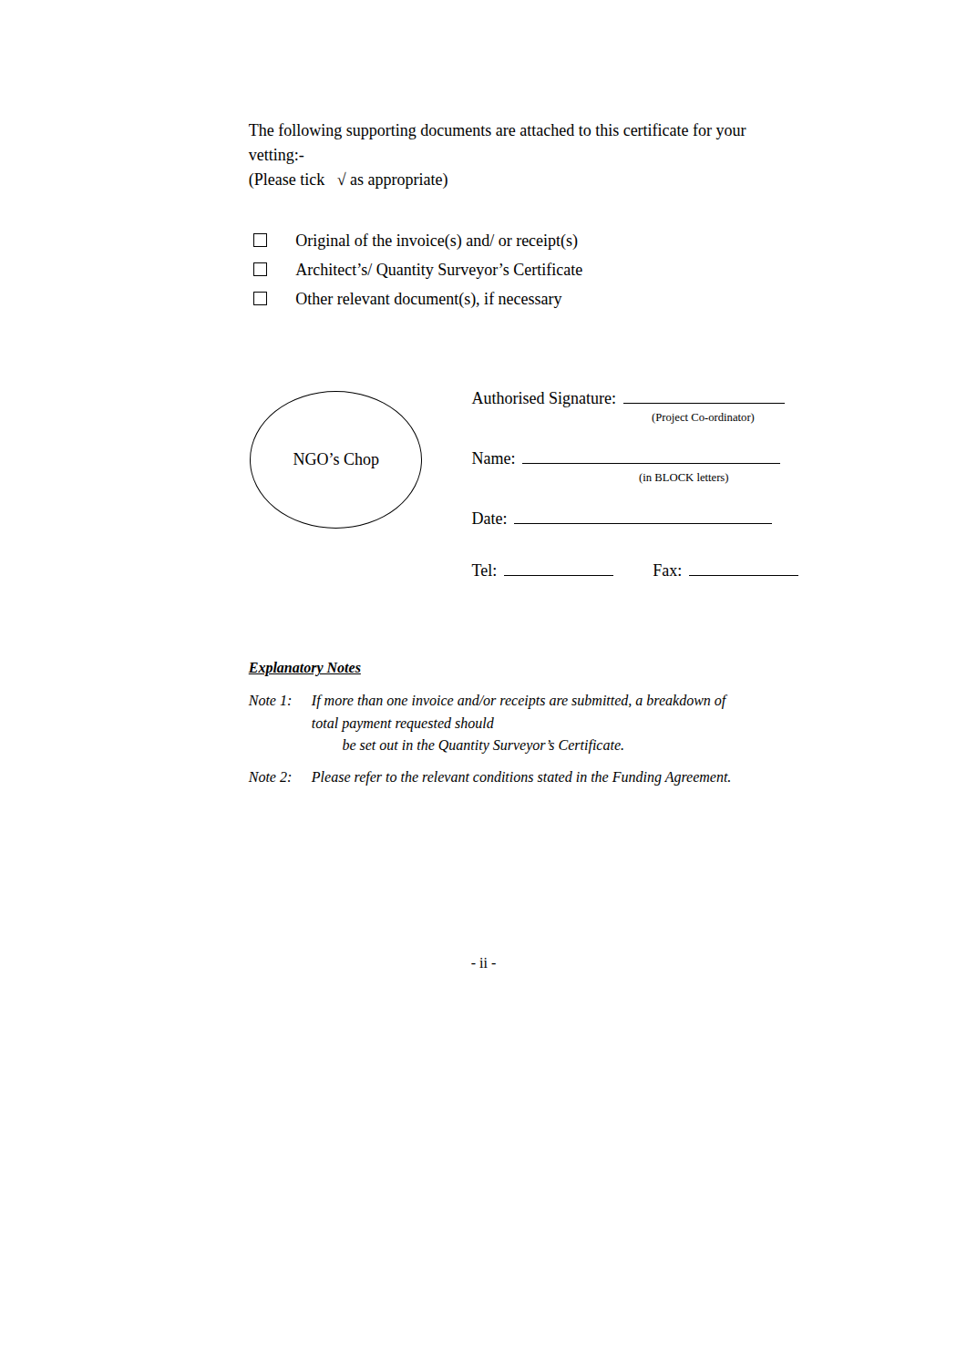The following supporting documents are attached to this certificate for your vetting:-
(Please tick √ as appropriate)
Original of the invoice(s) and/ or receipt(s)
Architect’s/ Quantity Surveyor’s Certificate
Other relevant document(s), if necessary
NGO’s Chop
Authorised Signature:
(Project Co-ordinator)
Name:
(in BLOCK letters)
Date:
Tel: Fax:
Explanatory Notes
Note 1:
If more than one invoice and/or receipts are submitted, a breakdown of total payment requested should be set out in the Quantity Surveyor’s Certificate.
Note 2:
Please refer to the relevant conditions stated in the Funding Agreement.
- ii -